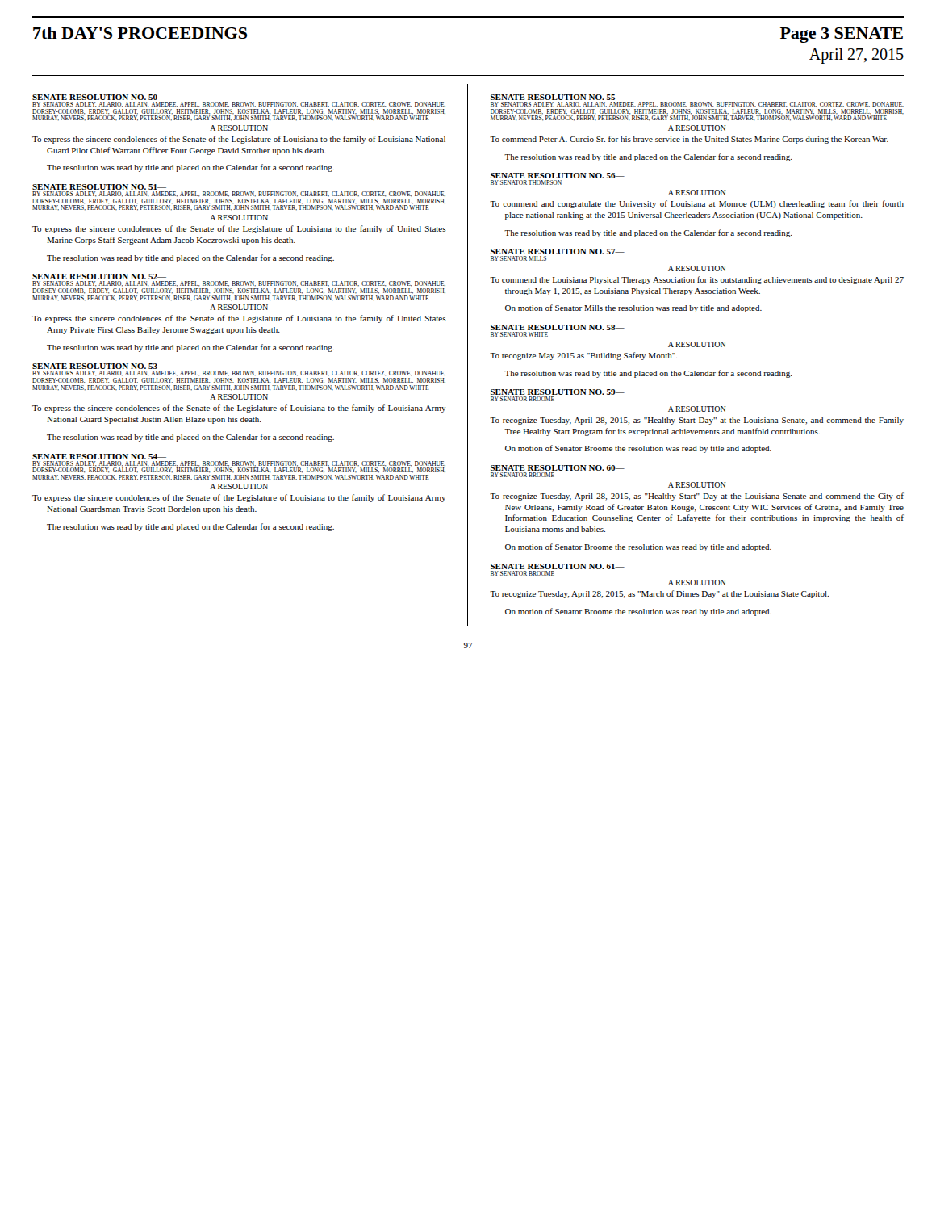7th DAY'S PROCEEDINGS
Page 3 SENATE
April 27, 2015
SENATE RESOLUTION NO. 50—
BY SENATORS ADLEY, ALARIO, ALLAIN, AMEDEE, APPEL, BROOME, BROWN, BUFFINGTON, CHABERT, CLAITOR, CORTEZ, CROWE, DONAHUE, DORSEY-COLOMB, ERDEY, GALLOT, GUILLORY, HEITMEIER, JOHNS, KOSTELKA, LAFLEUR, LONG, MARTINY, MILLS, MORRELL, MORRISH, MURRAY, NEVERS, PEACOCK, PERRY, PETERSON, RISER, GARY SMITH, JOHN SMITH, TARVER, THOMPSON, WALSWORTH, WARD AND WHITE
A RESOLUTION
To express the sincere condolences of the Senate of the Legislature of Louisiana to the family of Louisiana National Guard Pilot Chief Warrant Officer Four George David Strother upon his death.
The resolution was read by title and placed on the Calendar for a second reading.
SENATE RESOLUTION NO. 51—
BY SENATORS ADLEY, ALARIO, ALLAIN, AMEDEE, APPEL, BROOME, BROWN, BUFFINGTON, CHABERT, CLAITOR, CORTEZ, CROWE, DONAHUE, DORSEY-COLOMB, ERDEY, GALLOT, GUILLORY, HEITMEIER, JOHNS, KOSTELKA, LAFLEUR, LONG, MARTINY, MILLS, MORRELL, MORRISH, MURRAY, NEVERS, PEACOCK, PERRY, PETERSON, RISER, GARY SMITH, JOHN SMITH, TARVER, THOMPSON, WALSWORTH, WARD AND WHITE
A RESOLUTION
To express the sincere condolences of the Senate of the Legislature of Louisiana to the family of United States Marine Corps Staff Sergeant Adam Jacob Koczrowski upon his death.
The resolution was read by title and placed on the Calendar for a second reading.
SENATE RESOLUTION NO. 52—
BY SENATORS ADLEY, ALARIO, ALLAIN, AMEDEE, APPEL, BROOME, BROWN, BUFFINGTON, CHABERT, CLAITOR, CORTEZ, CROWE, DONAHUE, DORSEY-COLOMB, ERDEY, GALLOT, GUILLORY, HEITMEIER, JOHNS, KOSTELKA, LAFLEUR, LONG, MARTINY, MILLS, MORRELL, MORRISH, MURRAY, NEVERS, PEACOCK, PERRY, PETERSON, RISER, GARY SMITH, JOHN SMITH, TARVER, THOMPSON, WALSWORTH, WARD AND WHITE
A RESOLUTION
To express the sincere condolences of the Senate of the Legislature of Louisiana to the family of United States Army Private First Class Bailey Jerome Swaggart upon his death.
The resolution was read by title and placed on the Calendar for a second reading.
SENATE RESOLUTION NO. 53—
BY SENATORS ADLEY, ALARIO, ALLAIN, AMEDEE, APPEL, BROOME, BROWN, BUFFINGTON, CHABERT, CLAITOR, CORTEZ, CROWE, DONAHUE, DORSEY-COLOMB, ERDEY, GALLOT, GUILLORY, HEITMEIER, JOHNS, KOSTELKA, LAFLEUR, LONG, MARTINY, MILLS, MORRELL, MORRISH, MURRAY, NEVERS, PEACOCK, PERRY, PETERSON, RISER, GARY SMITH, JOHN SMITH, TARVER, THOMPSON, WALSWORTH, WARD AND WHITE
A RESOLUTION
To express the sincere condolences of the Senate of the Legislature of Louisiana to the family of Louisiana Army National Guard Specialist Justin Allen Blaze upon his death.
The resolution was read by title and placed on the Calendar for a second reading.
SENATE RESOLUTION NO. 54—
BY SENATORS ADLEY, ALARIO, ALLAIN, AMEDEE, APPEL, BROOME, BROWN, BUFFINGTON, CHABERT, CLAITOR, CORTEZ, CROWE, DONAHUE, DORSEY-COLOMB, ERDEY, GALLOT, GUILLORY, HEITMEIER, JOHNS, KOSTELKA, LAFLEUR, LONG, MARTINY, MILLS, MORRELL, MORRISH, MURRAY, NEVERS, PEACOCK, PERRY, PETERSON, RISER, GARY SMITH, JOHN SMITH, TARVER, THOMPSON, WALSWORTH, WARD AND WHITE
A RESOLUTION
To express the sincere condolences of the Senate of the Legislature of Louisiana to the family of Louisiana Army National Guardsman Travis Scott Bordelon upon his death.
The resolution was read by title and placed on the Calendar for a second reading.
SENATE RESOLUTION NO. 55—
BY SENATORS ADLEY, ALARIO, ALLAIN, AMEDEE, APPEL, BROOME, BROWN, BUFFINGTON, CHABERT, CLAITOR, CORTEZ, CROWE, DONAHUE, DORSEY-COLOMB, ERDEY, GALLOT, GUILLORY, HEITMEIER, JOHNS, KOSTELKA, LAFLEUR, LONG, MARTINY, MILLS, MORRELL, MORRISH, MURRAY, NEVERS, PEACOCK, PERRY, PETERSON, RISER, GARY SMITH, JOHN SMITH, TARVER, THOMPSON, WALSWORTH, WARD AND WHITE
A RESOLUTION
To commend Peter A. Curcio Sr. for his brave service in the United States Marine Corps during the Korean War.
The resolution was read by title and placed on the Calendar for a second reading.
SENATE RESOLUTION NO. 56—
BY SENATOR THOMPSON
A RESOLUTION
To commend and congratulate the University of Louisiana at Monroe (ULM) cheerleading team for their fourth place national ranking at the 2015 Universal Cheerleaders Association (UCA) National Competition.
The resolution was read by title and placed on the Calendar for a second reading.
SENATE RESOLUTION NO. 57—
BY SENATOR MILLS
A RESOLUTION
To commend the Louisiana Physical Therapy Association for its outstanding achievements and to designate April 27 through May 1, 2015, as Louisiana Physical Therapy Association Week.
On motion of Senator Mills the resolution was read by title and adopted.
SENATE RESOLUTION NO. 58—
BY SENATOR WHITE
A RESOLUTION
To recognize May 2015 as "Building Safety Month".
The resolution was read by title and placed on the Calendar for a second reading.
SENATE RESOLUTION NO. 59—
BY SENATOR BROOME
A RESOLUTION
To recognize Tuesday, April 28, 2015, as "Healthy Start Day" at the Louisiana Senate, and commend the Family Tree Healthy Start Program for its exceptional achievements and manifold contributions.
On motion of Senator Broome the resolution was read by title and adopted.
SENATE RESOLUTION NO. 60—
BY SENATOR BROOME
A RESOLUTION
To recognize Tuesday, April 28, 2015, as "Healthy Start" Day at the Louisiana Senate and commend the City of New Orleans, Family Road of Greater Baton Rouge, Crescent City WIC Services of Gretna, and Family Tree Information Education Counseling Center of Lafayette for their contributions in improving the health of Louisiana moms and babies.
On motion of Senator Broome the resolution was read by title and adopted.
SENATE RESOLUTION NO. 61—
BY SENATOR BROOME
A RESOLUTION
To recognize Tuesday, April 28, 2015, as "March of Dimes Day" at the Louisiana State Capitol.
On motion of Senator Broome the resolution was read by title and adopted.
97